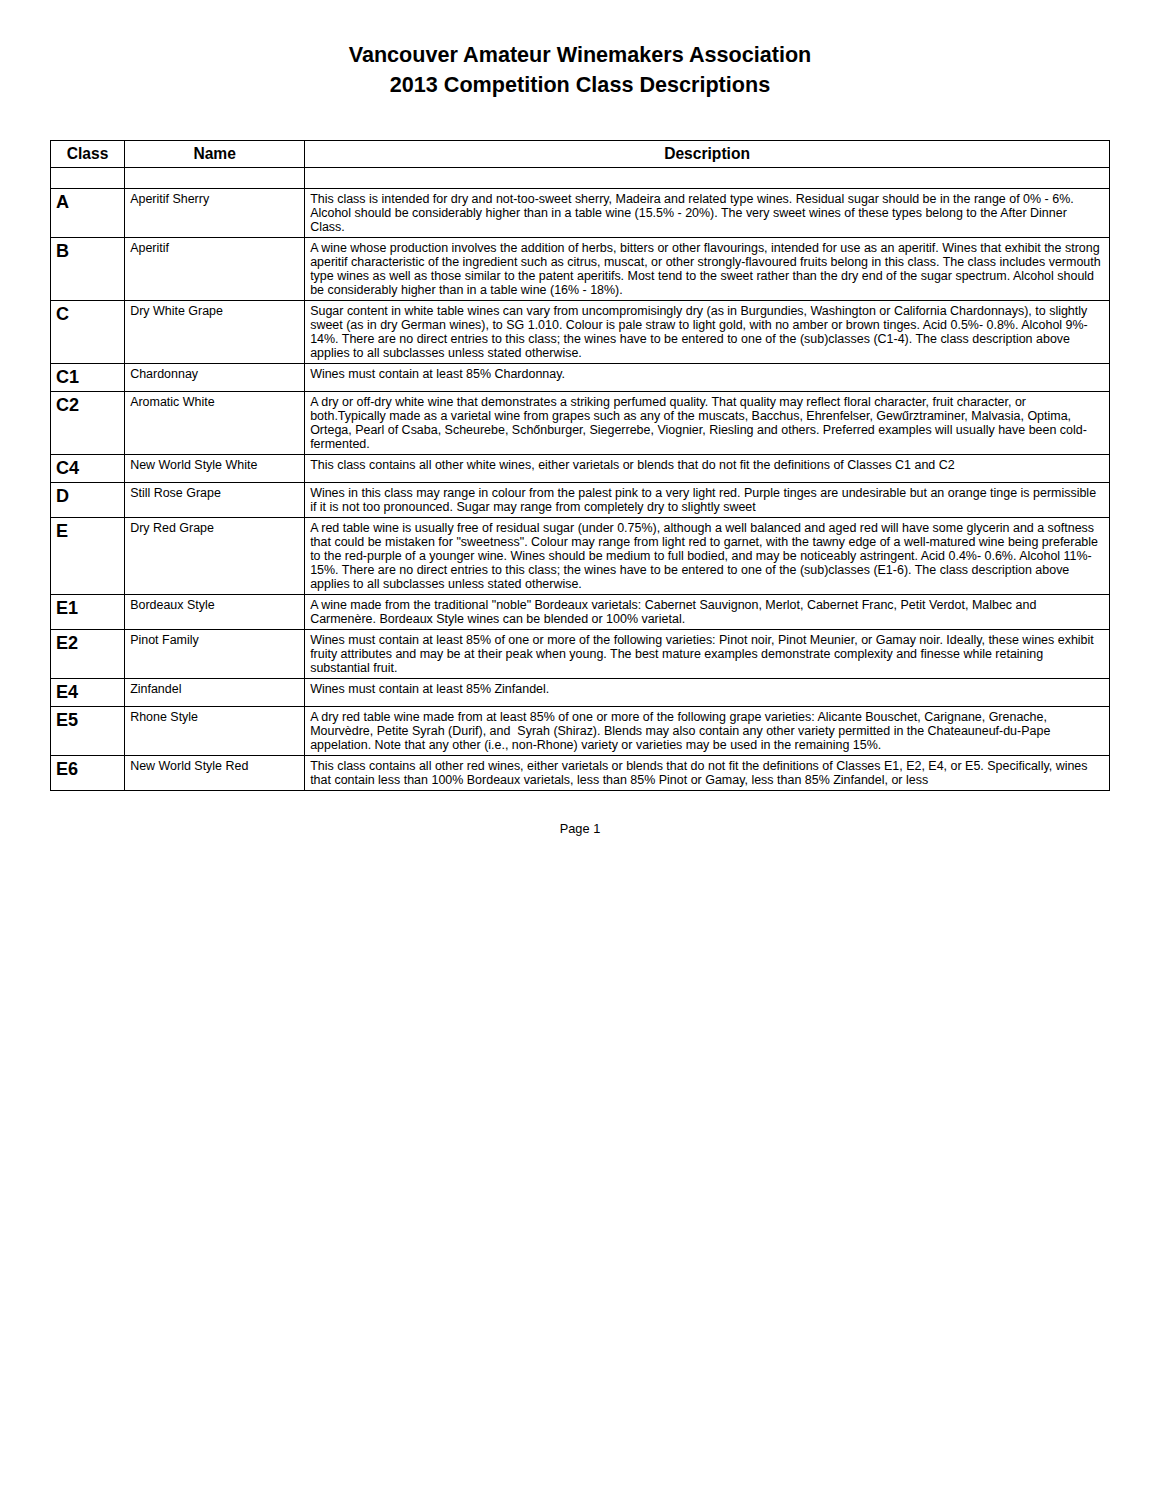Vancouver Amateur Winemakers Association
2013 Competition Class Descriptions
| Class | Name | Description |
| --- | --- | --- |
| A | Aperitif Sherry | This class is intended for dry and not-too-sweet sherry, Madeira and related type wines. Residual sugar should be in the range of 0% - 6%. Alcohol should be considerably higher than in a table wine (15.5% - 20%). The very sweet wines of these types belong to the After Dinner Class. |
| B | Aperitif | A wine whose production involves the addition of herbs, bitters or other flavourings, intended for use as an aperitif. Wines that exhibit the strong aperitif characteristic of the ingredient such as citrus, muscat, or other strongly-flavoured fruits belong in this class. The class includes vermouth type wines as well as those similar to the patent aperitifs. Most tend to the sweet rather than the dry end of the sugar spectrum. Alcohol should be considerably higher than in a table wine (16% - 18%). |
| C | Dry White Grape | Sugar content in white table wines can vary from uncompromisingly dry (as in Burgundies, Washington or California Chardonnays), to slightly sweet (as in dry German wines), to SG 1.010. Colour is pale straw to light gold, with no amber or brown tinges. Acid 0.5%- 0.8%. Alcohol 9%- 14%. There are no direct entries to this class; the wines have to be entered to one of the (sub)classes (C1-4). The class description above applies to all subclasses unless stated otherwise. |
| C1 | Chardonnay | Wines must contain at least 85% Chardonnay. |
| C2 | Aromatic White | A dry or off-dry white wine that demonstrates a striking perfumed quality. That quality may reflect floral character, fruit character, or both.Typically made as a varietal wine from grapes such as any of the muscats, Bacchus, Ehrenfelser, Gewűrztraminer, Malvasia, Optima, Ortega, Pearl of Csaba, Scheurebe, Schőnburger, Siegerrebe, Viognier, Riesling and others. Preferred examples will usually have been cold-fermented. |
| C4 | New World Style White | This class contains all other white wines, either varietals or blends that do not fit the definitions of Classes C1 and C2 |
| D | Still Rose Grape | Wines in this class may range in colour from the palest pink to a very light red. Purple tinges are undesirable but an orange tinge is permissible if it is not too pronounced. Sugar may range from completely dry to slightly sweet |
| E | Dry Red Grape | A red table wine is usually free of residual sugar (under 0.75%), although a well balanced and aged red will have some glycerin and a softness that could be mistaken for "sweetness". Colour may range from light red to garnet, with the tawny edge of a well-matured wine being preferable to the red-purple of a younger wine. Wines should be medium to full bodied, and may be noticeably astringent. Acid 0.4%- 0.6%. Alcohol 11%- 15%. There are no direct entries to this class; the wines have to be entered to one of the (sub)classes (E1-6). The class description above applies to all subclasses unless stated otherwise. |
| E1 | Bordeaux Style | A wine made from the traditional "noble" Bordeaux varietals: Cabernet Sauvignon, Merlot, Cabernet Franc, Petit Verdot, Malbec and Carmenère. Bordeaux Style wines can be blended or 100% varietal. |
| E2 | Pinot Family | Wines must contain at least 85% of one or more of the following varieties: Pinot noir, Pinot Meunier, or Gamay noir. Ideally, these wines exhibit fruity attributes and may be at their peak when young. The best mature examples demonstrate complexity and finesse while retaining substantial fruit. |
| E4 | Zinfandel | Wines must contain at least 85% Zinfandel. |
| E5 | Rhone Style | A dry red table wine made from at least 85% of one or more of the following grape varieties: Alicante Bouschet, Carignane, Grenache, Mourvèdre, Petite Syrah (Durif), and Syrah (Shiraz). Blends may also contain any other variety permitted in the Chateauneuf-du-Pape appelation. Note that any other (i.e., non-Rhone) variety or varieties may be used in the remaining 15%. |
| E6 | New World Style Red | This class contains all other red wines, either varietals or blends that do not fit the definitions of Classes E1, E2, E4, or E5. Specifically, wines that contain less than 100% Bordeaux varietals, less than 85% Pinot or Gamay, less than 85% Zinfandel, or less |
Page 1